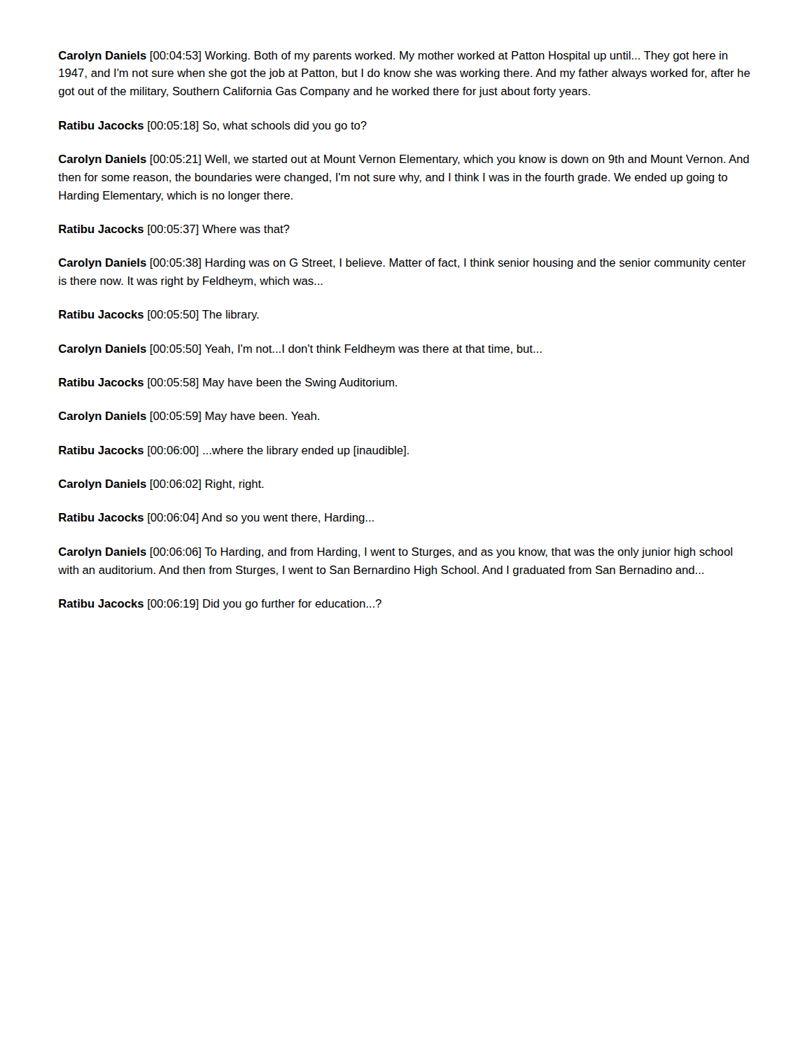Carolyn Daniels [00:04:53] Working. Both of my parents worked. My mother worked at Patton Hospital up until... They got here in 1947, and I'm not sure when she got the job at Patton, but I do know she was working there. And my father always worked for, after he got out of the military, Southern California Gas Company and he worked there for just about forty years.
Ratibu Jacocks [00:05:18] So, what schools did you go to?
Carolyn Daniels [00:05:21] Well, we started out at Mount Vernon Elementary, which you know is down on 9th and Mount Vernon. And then for some reason, the boundaries were changed, I'm not sure why, and I think I was in the fourth grade. We ended up going to Harding Elementary, which is no longer there.
Ratibu Jacocks [00:05:37] Where was that?
Carolyn Daniels [00:05:38] Harding was on G Street, I believe. Matter of fact, I think senior housing and the senior community center is there now. It was right by Feldheym, which was...
Ratibu Jacocks [00:05:50] The library.
Carolyn Daniels [00:05:50] Yeah, I'm not...I don't think Feldheym was there at that time, but...
Ratibu Jacocks [00:05:58] May have been the Swing Auditorium.
Carolyn Daniels [00:05:59] May have been. Yeah.
Ratibu Jacocks [00:06:00] ...where the library ended up [inaudible].
Carolyn Daniels [00:06:02] Right, right.
Ratibu Jacocks [00:06:04] And so you went there, Harding...
Carolyn Daniels [00:06:06] To Harding, and from Harding, I went to Sturges, and as you know, that was the only junior high school with an auditorium. And then from Sturges, I went to San Bernardino High School. And I graduated from San Bernadino and...
Ratibu Jacocks [00:06:19] Did you go further for education...?